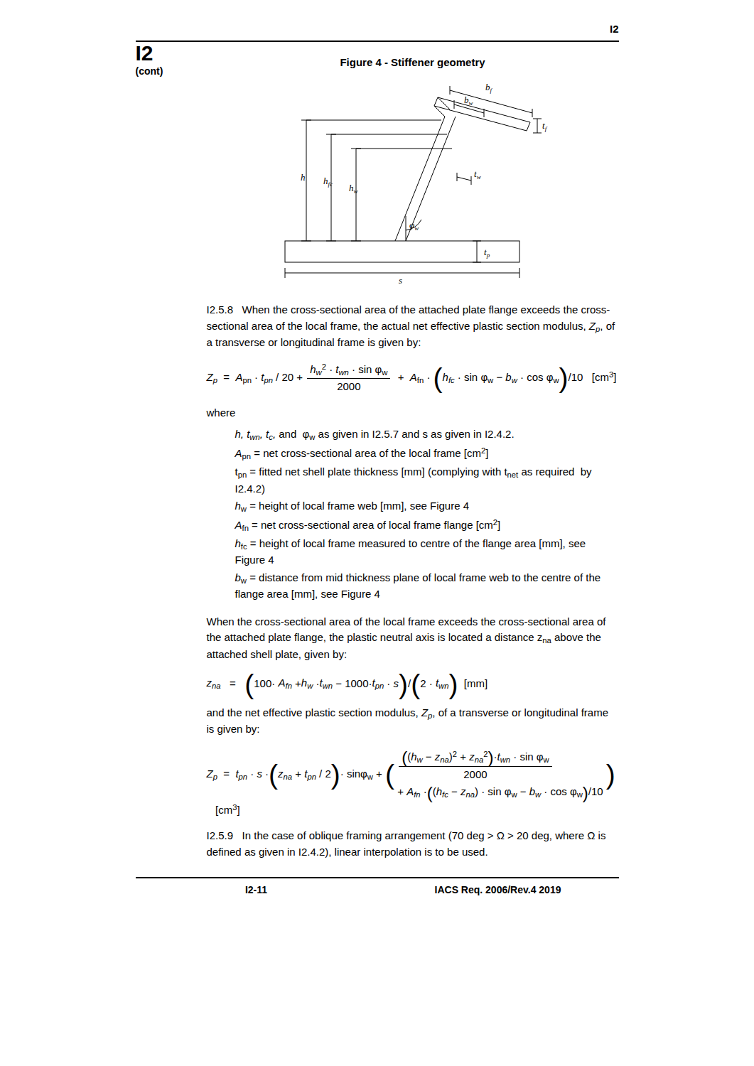I2
I2
(cont)
Figure 4 - Stiffener geometry
h hfc hw bf bw tf tw tp φw s
I2.5.8 When the cross-sectional area of the attached plate flange exceeds the cross-sectional area of the local frame, the actual net effective plastic section modulus, Zp, of a transverse or longitudinal frame is given by:
Zp = Apn · tpn / 20 + hw2 · twn · sin φw 2000 + Afn · (hfc · sin φw − bw · cos φw)/10 [cm3]
where
h, twn, tc, and φw as given in I2.5.7 and s as given in I2.4.2.
Apn = net cross-sectional area of the local frame [cm2]
tpn = fitted net shell plate thickness [mm] (complying with tnet as required by I2.4.2)
hw = height of local frame web [mm], see Figure 4
Afn = net cross-sectional area of local frame flange [cm2]
hfc = height of local frame measured to centre of the flange area [mm], see Figure 4
bw = distance from mid thickness plane of local frame web to the centre of the flange area [mm], see Figure 4
When the cross-sectional area of the local frame exceeds the cross-sectional area of the attached plate flange, the plastic neutral axis is located a distance zna above the attached shell plate, given by:
zna = (100· Afn +hw ·twn − 1000·tpn · s)/(2 · twn) [mm]
and the net effective plastic section modulus, Zp, of a transverse or longitudinal frame is given by:
Zp = tpn · s ·(zna + tpn / 2)· sinφw + (
((hw − zna)2 + zna2)·twn · sin φw 2000
+ Afn ·((hfc − zna) · sin φw − bw · cos φw)/10
) [cm3]
I2.5.9 In the case of oblique framing arrangement (70 deg > Ω > 20 deg, where Ω is defined as given in I2.4.2), linear interpolation is to be used.
I2-11
IACS Req. 2006/Rev.4 2019